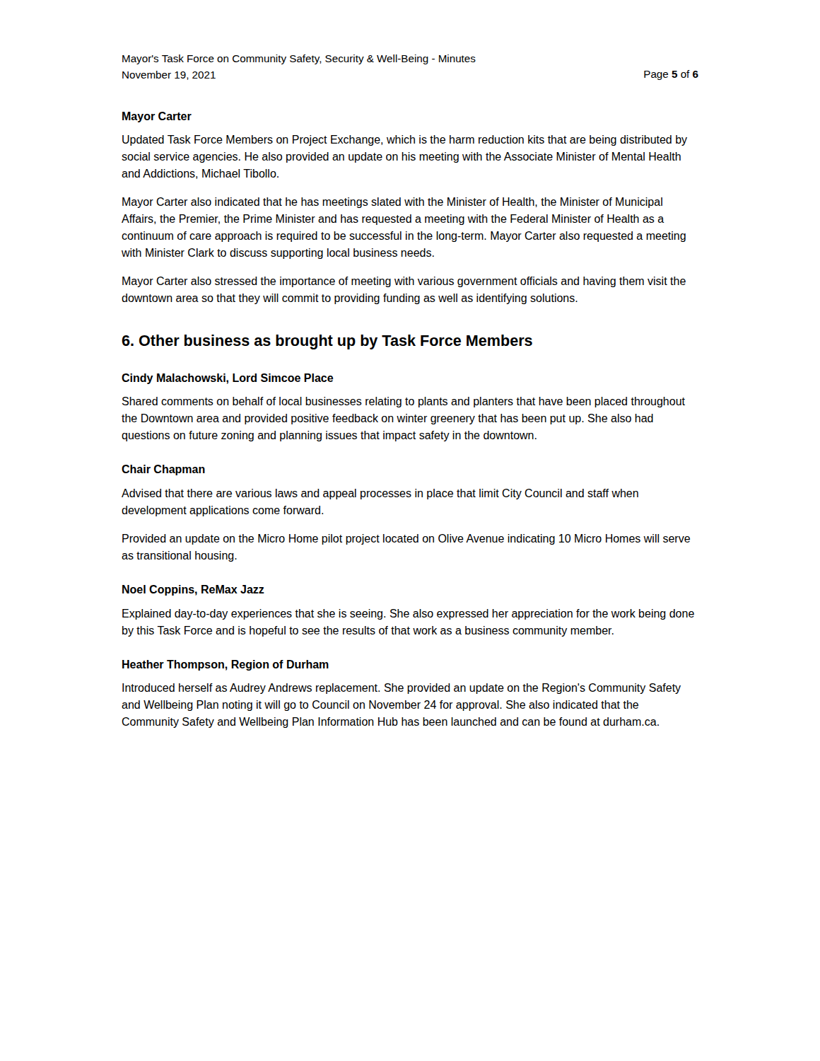Mayor's Task Force on Community Safety, Security & Well-Being - Minutes
November 19, 2021
Page 5 of 6
Mayor Carter
Updated Task Force Members on Project Exchange, which is the harm reduction kits that are being distributed by social service agencies. He also provided an update on his meeting with the Associate Minister of Mental Health and Addictions, Michael Tibollo.
Mayor Carter also indicated that he has meetings slated with the Minister of Health, the Minister of Municipal Affairs, the Premier, the Prime Minister and has requested a meeting with the Federal Minister of Health as a continuum of care approach is required to be successful in the long-term. Mayor Carter also requested a meeting with Minister Clark to discuss supporting local business needs.
Mayor Carter also stressed the importance of meeting with various government officials and having them visit the downtown area so that they will commit to providing funding as well as identifying solutions.
6. Other business as brought up by Task Force Members
Cindy Malachowski, Lord Simcoe Place
Shared comments on behalf of local businesses relating to plants and planters that have been placed throughout the Downtown area and provided positive feedback on winter greenery that has been put up. She also had questions on future zoning and planning issues that impact safety in the downtown.
Chair Chapman
Advised that there are various laws and appeal processes in place that limit City Council and staff when development applications come forward.
Provided an update on the Micro Home pilot project located on Olive Avenue indicating 10 Micro Homes will serve as transitional housing.
Noel Coppins, ReMax Jazz
Explained day-to-day experiences that she is seeing. She also expressed her appreciation for the work being done by this Task Force and is hopeful to see the results of that work as a business community member.
Heather Thompson, Region of Durham
Introduced herself as Audrey Andrews replacement. She provided an update on the Region's Community Safety and Wellbeing Plan noting it will go to Council on November 24 for approval. She also indicated that the Community Safety and Wellbeing Plan Information Hub has been launched and can be found at durham.ca.